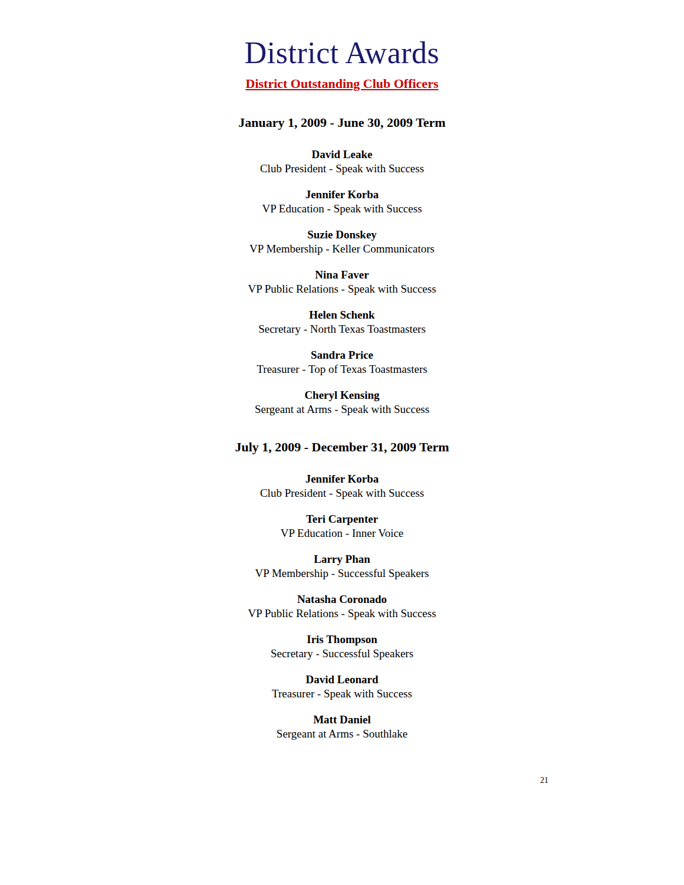District Awards
District Outstanding Club Officers
January 1, 2009 - June 30, 2009 Term
David Leake
Club President - Speak with Success
Jennifer Korba
VP Education - Speak with Success
Suzie Donskey
VP Membership - Keller Communicators
Nina Faver
VP Public Relations - Speak with Success
Helen Schenk
Secretary - North Texas Toastmasters
Sandra Price
Treasurer - Top of Texas Toastmasters
Cheryl Kensing
Sergeant at Arms - Speak with Success
July 1, 2009 - December 31, 2009 Term
Jennifer Korba
Club President - Speak with Success
Teri Carpenter
VP Education - Inner Voice
Larry Phan
VP Membership - Successful Speakers
Natasha Coronado
VP Public Relations - Speak with Success
Iris Thompson
Secretary - Successful Speakers
David Leonard
Treasurer - Speak with Success
Matt Daniel
Sergeant at Arms - Southlake
21